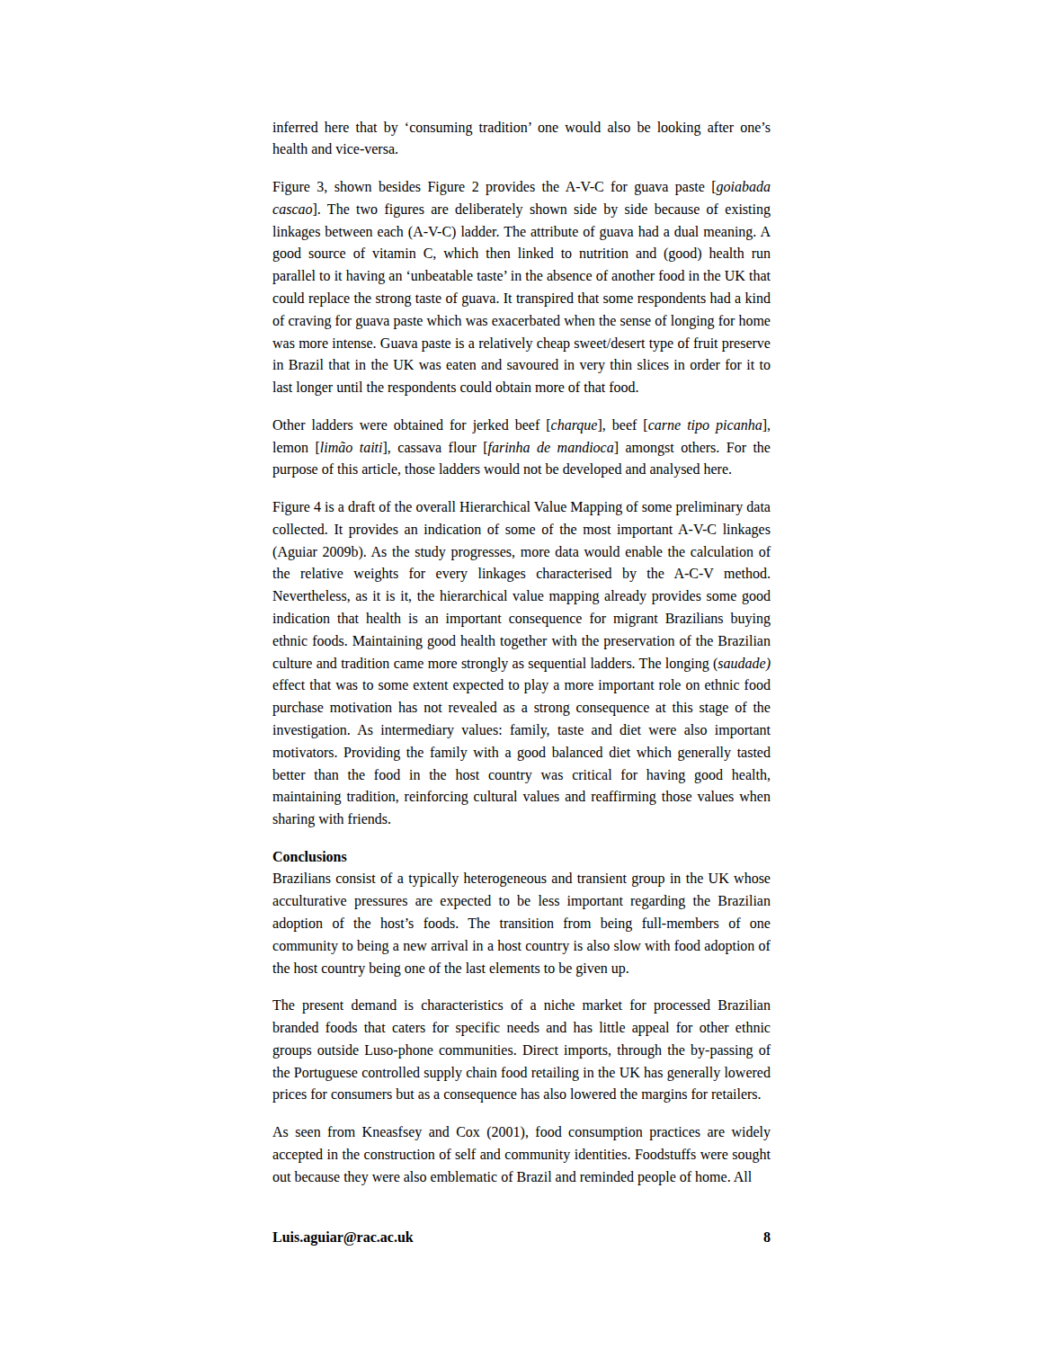inferred here that by ‘consuming tradition’ one would also be looking after one’s health and vice-versa.
Figure 3, shown besides Figure 2 provides the A-V-C for guava paste [goiabada cascao]. The two figures are deliberately shown side by side because of existing linkages between each (A-V-C) ladder. The attribute of guava had a dual meaning. A good source of vitamin C, which then linked to nutrition and (good) health run parallel to it having an ‘unbeatable taste’ in the absence of another food in the UK that could replace the strong taste of guava. It transpired that some respondents had a kind of craving for guava paste which was exacerbated when the sense of longing for home was more intense. Guava paste is a relatively cheap sweet/desert type of fruit preserve in Brazil that in the UK was eaten and savoured in very thin slices in order for it to last longer until the respondents could obtain more of that food.
Other ladders were obtained for jerked beef [charque], beef [carne tipo picanha], lemon [limão taiti], cassava flour [farinha de mandioca] amongst others. For the purpose of this article, those ladders would not be developed and analysed here.
Figure 4 is a draft of the overall Hierarchical Value Mapping of some preliminary data collected. It provides an indication of some of the most important A-V-C linkages (Aguiar 2009b). As the study progresses, more data would enable the calculation of the relative weights for every linkages characterised by the A-C-V method. Nevertheless, as it is it, the hierarchical value mapping already provides some good indication that health is an important consequence for migrant Brazilians buying ethnic foods. Maintaining good health together with the preservation of the Brazilian culture and tradition came more strongly as sequential ladders. The longing (saudade) effect that was to some extent expected to play a more important role on ethnic food purchase motivation has not revealed as a strong consequence at this stage of the investigation. As intermediary values: family, taste and diet were also important motivators. Providing the family with a good balanced diet which generally tasted better than the food in the host country was critical for having good health, maintaining tradition, reinforcing cultural values and reaffirming those values when sharing with friends.
Conclusions
Brazilians consist of a typically heterogeneous and transient group in the UK whose acculturative pressures are expected to be less important regarding the Brazilian adoption of the host’s foods. The transition from being full-members of one community to being a new arrival in a host country is also slow with food adoption of the host country being one of the last elements to be given up.
The present demand is characteristics of a niche market for processed Brazilian branded foods that caters for specific needs and has little appeal for other ethnic groups outside Luso-phone communities. Direct imports, through the by-passing of the Portuguese controlled supply chain food retailing in the UK has generally lowered prices for consumers but as a consequence has also lowered the margins for retailers.
As seen from Kneasfsey and Cox (2001), food consumption practices are widely accepted in the construction of self and community identities. Foodstuffs were sought out because they were also emblematic of Brazil and reminded people of home. All
Luis.aguiar@rac.ac.uk 8